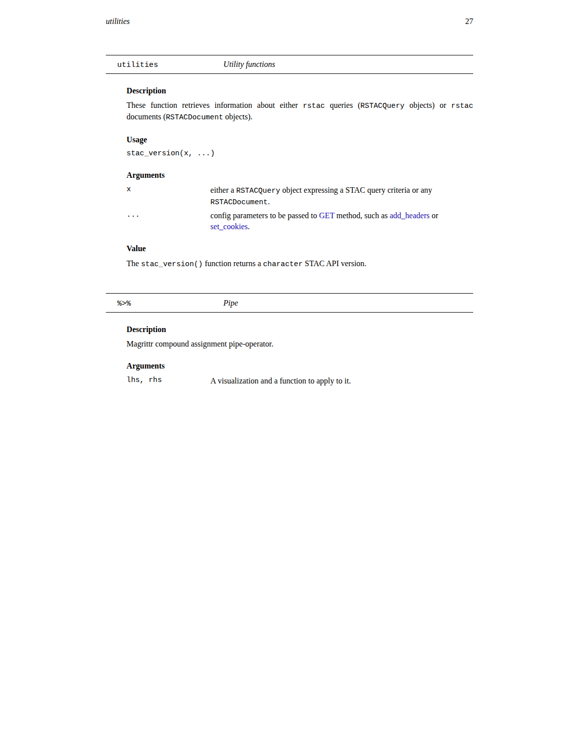utilities 27
utilities Utility functions
Description
These function retrieves information about either rstac queries (RSTACQuery objects) or rstac documents (RSTACDocument objects).
Usage
stac_version(x, ...)
Arguments
x
either a RSTACQuery object expressing a STAC query criteria or any RSTACDocument.
...
config parameters to be passed to GET method, such as add_headers or set_cookies.
Value
The stac_version() function returns a character STAC API version.
%>% Pipe
Description
Magrittr compound assignment pipe-operator.
Arguments
lhs, rhs
A visualization and a function to apply to it.